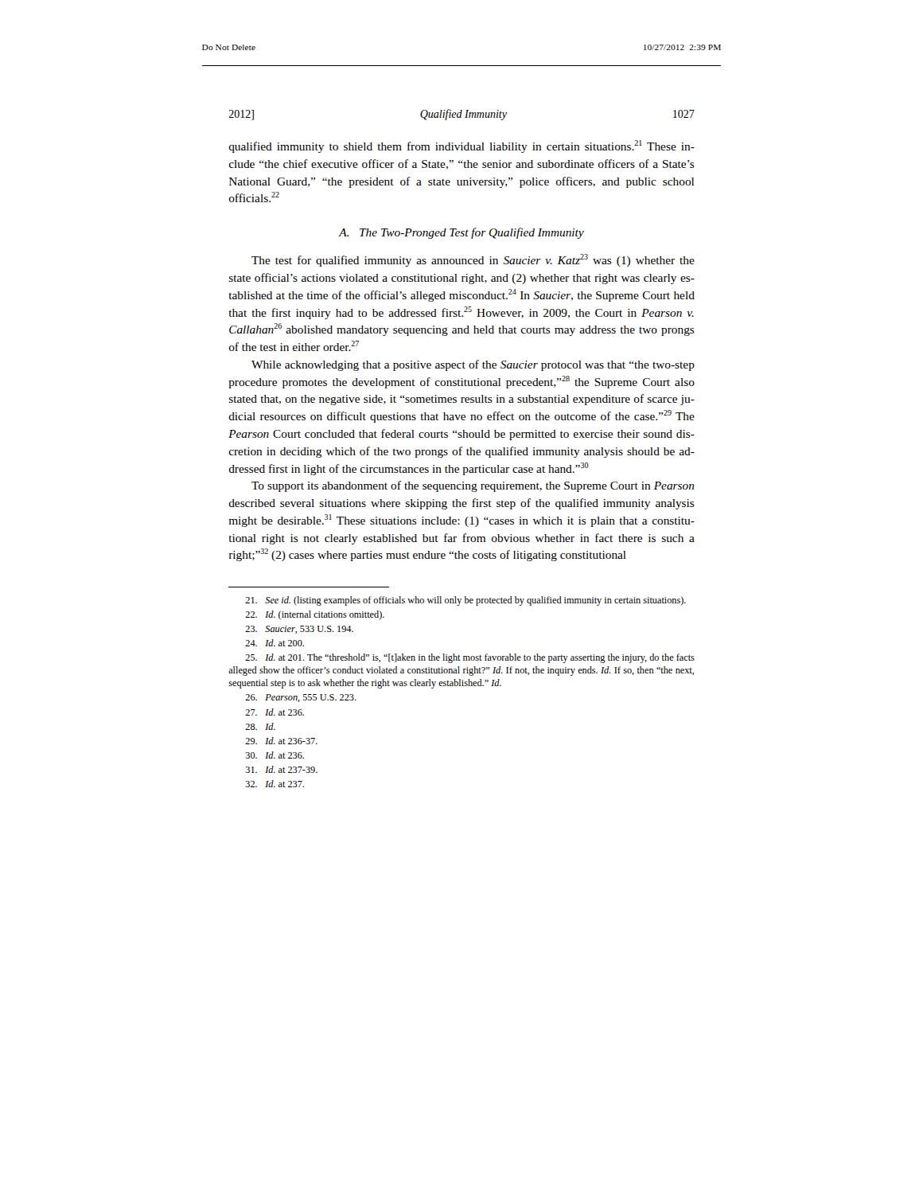Do Not Delete 10/27/2012 2:39 PM
2012] Qualified Immunity 1027
qualified immunity to shield them from individual liability in certain situations.21 These include “the chief executive officer of a State,” “the senior and subordinate officers of a State’s National Guard,” “the president of a state university,” police officers, and public school officials.22
A. The Two-Pronged Test for Qualified Immunity
The test for qualified immunity as announced in Saucier v. Katz23 was (1) whether the state official’s actions violated a constitutional right, and (2) whether that right was clearly established at the time of the official’s alleged misconduct.24 In Saucier, the Supreme Court held that the first inquiry had to be addressed first.25 However, in 2009, the Court in Pearson v. Callahan26 abolished mandatory sequencing and held that courts may address the two prongs of the test in either order.27
While acknowledging that a positive aspect of the Saucier protocol was that “the two-step procedure promotes the development of constitutional precedent,”28 the Supreme Court also stated that, on the negative side, it “sometimes results in a substantial expenditure of scarce judicial resources on difficult questions that have no effect on the outcome of the case.”29 The Pearson Court concluded that federal courts “should be permitted to exercise their sound discretion in deciding which of the two prongs of the qualified immunity analysis should be addressed first in light of the circumstances in the particular case at hand.”30
To support its abandonment of the sequencing requirement, the Supreme Court in Pearson described several situations where skipping the first step of the qualified immunity analysis might be desirable.31 These situations include: (1) “cases in which it is plain that a constitutional right is not clearly established but far from obvious whether in fact there is such a right;”32 (2) cases where parties must endure “the costs of litigating constitutional
See id. (listing examples of officials who will only be protected by qualified immunity in certain situations).
Id. (internal citations omitted).
Saucier, 533 U.S. 194.
Id. at 200.
Id. at 201. The “threshold” is, “[t]aken in the light most favorable to the party asserting the injury, do the facts alleged show the officer’s conduct violated a constitutional right?” Id. If not, the inquiry ends. Id. If so, then “the next, sequential step is to ask whether the right was clearly established.” Id.
Pearson, 555 U.S. 223.
Id. at 236.
Id.
Id. at 236-37.
Id. at 236.
Id. at 237-39.
Id. at 237.